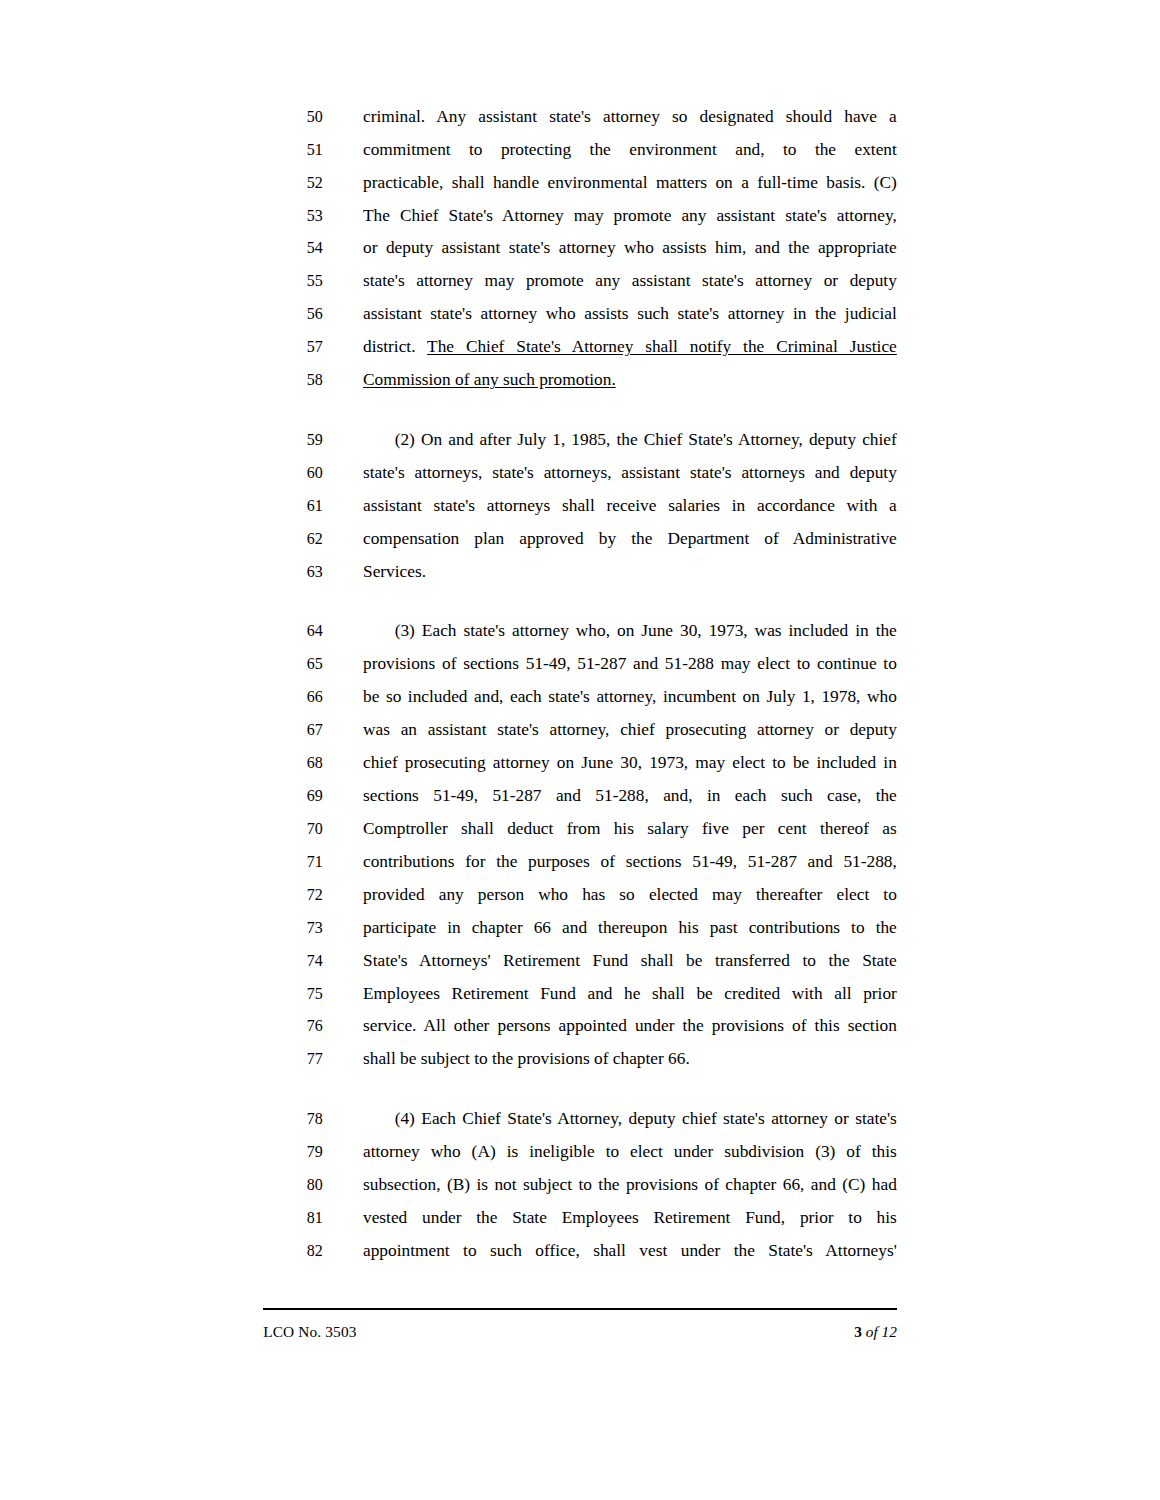50 criminal. Any assistant state's attorney so designated should have a
51 commitment to protecting the environment and, to the extent
52 practicable, shall handle environmental matters on a full-time basis. (C)
53 The Chief State's Attorney may promote any assistant state's attorney,
54 or deputy assistant state's attorney who assists him, and the appropriate
55 state's attorney may promote any assistant state's attorney or deputy
56 assistant state's attorney who assists such state's attorney in the judicial
57 district. The Chief State's Attorney shall notify the Criminal Justice
58 Commission of any such promotion.
59 (2) On and after July 1, 1985, the Chief State's Attorney, deputy chief
60 state's attorneys, state's attorneys, assistant state's attorneys and deputy
61 assistant state's attorneys shall receive salaries in accordance with a
62 compensation plan approved by the Department of Administrative
63 Services.
64 (3) Each state's attorney who, on June 30, 1973, was included in the
65 provisions of sections 51-49, 51-287 and 51-288 may elect to continue to
66 be so included and, each state's attorney, incumbent on July 1, 1978, who
67 was an assistant state's attorney, chief prosecuting attorney or deputy
68 chief prosecuting attorney on June 30, 1973, may elect to be included in
69 sections 51-49, 51-287 and 51-288, and, in each such case, the
70 Comptroller shall deduct from his salary five per cent thereof as
71 contributions for the purposes of sections 51-49, 51-287 and 51-288,
72 provided any person who has so elected may thereafter elect to
73 participate in chapter 66 and thereupon his past contributions to the
74 State's Attorneys' Retirement Fund shall be transferred to the State
75 Employees Retirement Fund and he shall be credited with all prior
76 service. All other persons appointed under the provisions of this section
77 shall be subject to the provisions of chapter 66.
78 (4) Each Chief State's Attorney, deputy chief state's attorney or state's
79 attorney who (A) is ineligible to elect under subdivision (3) of this
80 subsection, (B) is not subject to the provisions of chapter 66, and (C) had
81 vested under the State Employees Retirement Fund, prior to his
82 appointment to such office, shall vest under the State's Attorneys'
LCO No. 3503 3 of 12